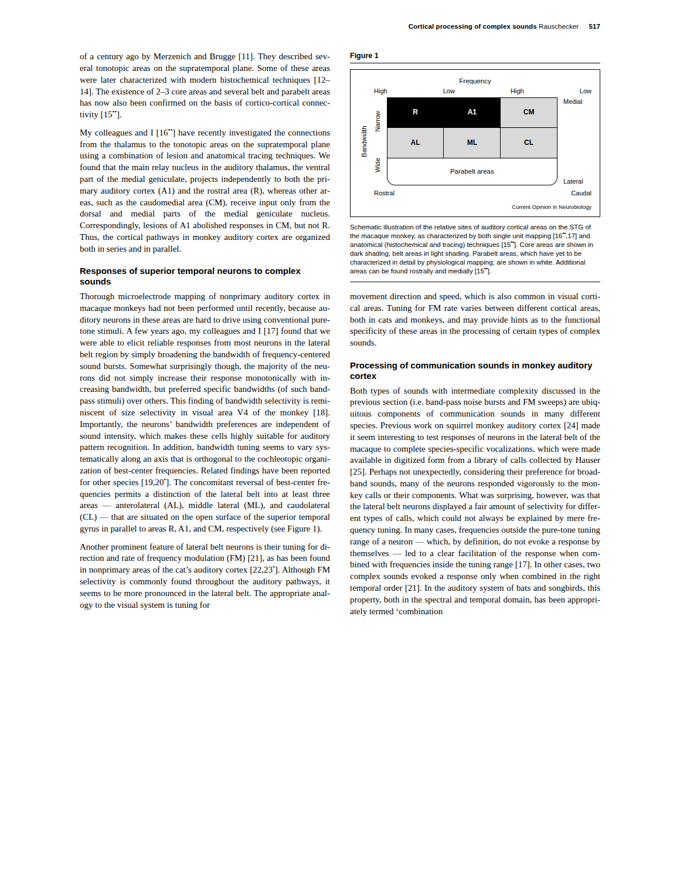Cortical processing of complex sounds Rauschecker 517
of a century ago by Merzenich and Brugge [11]. They described several tonotopic areas on the supratemporal plane. Some of these areas were later characterized with modern histochemical techniques [12–14]. The existence of 2–3 core areas and several belt and parabelt areas has now also been confirmed on the basis of cortico-cortical connectivity [15••].
My colleagues and I [16••] have recently investigated the connections from the thalamus to the tonotopic areas on the supratemporal plane using a combination of lesion and anatomical tracing techniques. We found that the main relay nucleus in the auditory thalamus, the ventral part of the medial geniculate, projects independently to both the primary auditory cortex (A1) and the rostral area (R), whereas other areas, such as the caudomedial area (CM), receive input only from the dorsal and medial parts of the medial geniculate nucleus. Correspondingly, lesions of A1 abolished responses in CM, but not R. Thus, the cortical pathways in monkey auditory cortex are organized both in series and in parallel.
Responses of superior temporal neurons to complex sounds
Thorough microelectrode mapping of nonprimary auditory cortex in macaque monkeys had not been performed until recently, because auditory neurons in these areas are hard to drive using conventional pure-tone stimuli. A few years ago, my colleagues and I [17] found that we were able to elicit reliable responses from most neurons in the lateral belt region by simply broadening the bandwidth of frequency-centered sound bursts. Somewhat surprisingly though, the majority of the neurons did not simply increase their response monotonically with increasing bandwidth, but preferred specific bandwidths (of such band-pass stimuli) over others. This finding of bandwidth selectivity is reminiscent of size selectivity in visual area V4 of the monkey [18]. Importantly, the neurons’ bandwidth preferences are independent of sound intensity, which makes these cells highly suitable for auditory pattern recognition. In addition, bandwidth tuning seems to vary systematically along an axis that is orthogonal to the cochleotopic organization of best-center frequencies. Related findings have been reported for other species [19,20•]. The concomitant reversal of best-center frequencies permits a distinction of the lateral belt into at least three areas — anterolateral (AL), middle lateral (ML), and caudolateral (CL) — that are situated on the open surface of the superior temporal gyrus in parallel to areas R, A1, and CM, respectively (see Figure 1).
Another prominent feature of lateral belt neurons is their tuning for direction and rate of frequency modulation (FM) [21], as has been found in nonprimary areas of the cat’s auditory cortex [22,23•]. Although FM selectivity is commonly found throughout the auditory pathways, it seems to be more pronounced in the lateral belt. The appropriate analogy to the visual system is tuning for
Figure 1
Frequency
High Low High Low
Bandwidth
Narrow Wide
R
A1
CM
AL
ML
CL
Parabelt areas
Medial Lateral
Rostral Caudal
Current Opinion in Neurobiology
Schematic illustration of the relative sites of auditory cortical areas on the STG of the macaque monkey, as characterized by both single unit mapping [16••,17] and anatomical (histochemical and tracing) techniques [15••]. Core areas are shown in dark shading, belt areas in light shading. Parabelt areas, which have yet to be characterized in detail by physiological mapping, are shown in white. Additional areas can be found rostrally and medially [15••].
movement direction and speed, which is also common in visual cortical areas. Tuning for FM rate varies between different cortical areas, both in cats and monkeys, and may provide hints as to the functional specificity of these areas in the processing of certain types of complex sounds.
Processing of communication sounds in monkey auditory cortex
Both types of sounds with intermediate complexity discussed in the previous section (i.e. band-pass noise bursts and FM sweeps) are ubiquitous components of communication sounds in many different species. Previous work on squirrel monkey auditory cortex [24] made it seem interesting to test responses of neurons in the lateral belt of the macaque to complete species-specific vocalizations, which were made available in digitized form from a library of calls collected by Hauser [25]. Perhaps not unexpectedly, considering their preference for broad-band sounds, many of the neurons responded vigorously to the monkey calls or their components. What was surprising, however, was that the lateral belt neurons displayed a fair amount of selectivity for different types of calls, which could not always be explained by mere frequency tuning. In many cases, frequencies outside the pure-tone tuning range of a neuron — which, by definition, do not evoke a response by themselves — led to a clear facilitation of the response when combined with frequencies inside the tuning range [17]. In other cases, two complex sounds evoked a response only when combined in the right temporal order [21]. In the auditory system of bats and songbirds, this property, both in the spectral and temporal domain, has been appropriately termed ‘combination